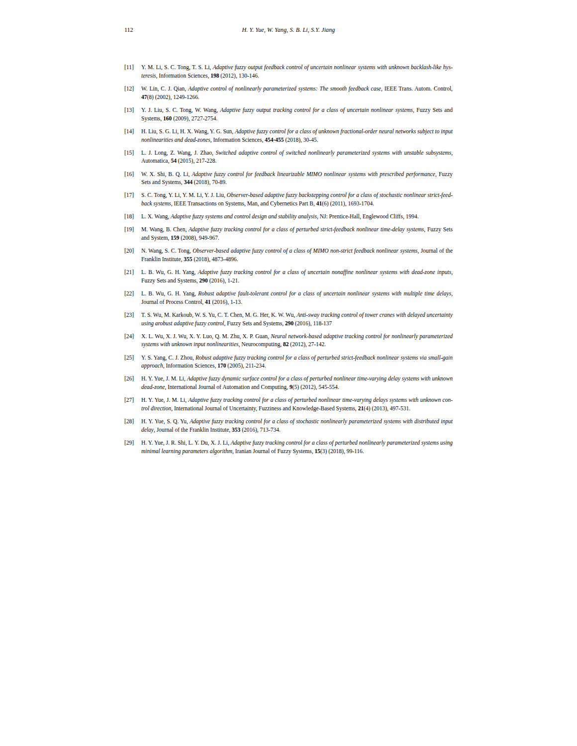112
H. Y. Yue, W. Yang, S. B. Li, S.Y. Jiang
[11] Y. M. Li, S. C. Tong, T. S. Li, Adaptive fuzzy output feedback control of uncertain nonlinear systems with unknown backlash-like hysteresis, Information Sciences, 198 (2012), 130-146.
[12] W. Lin, C. J. Qian, Adaptive control of nonlinearly parameterized systems: The smooth feedback case, IEEE Trans. Autom. Control, 47(8) (2002), 1249-1266.
[13] Y. J. Liu, S. C. Tong, W. Wang, Adaptive fuzzy output tracking control for a class of uncertain nonlinear systems, Fuzzy Sets and Systems, 160 (2009), 2727-2754.
[14] H. Liu, S. G. Li, H. X. Wang, Y. G. Sun, Adaptive fuzzy control for a class of unknown fractional-order neural networks subject to input nonlinearities and dead-zones, Information Sciences, 454-455 (2018), 30-45.
[15] L. J. Long, Z. Wang, J. Zhao, Switched adaptive control of switched nonlinearly parameterized systems with unstable subsystems, Automatica, 54 (2015), 217-228.
[16] W. X. Shi, B. Q. Li, Adaptive fuzzy control for feedback linearizable MIMO nonlinear systems with prescribed performance, Fuzzy Sets and Systems, 344 (2018), 70-89.
[17] S. C. Tong, Y. Li, Y. M. Li, Y. J. Liu, Observer-based adaptive fuzzy backstepping control for a class of stochastic nonlinear strict-feedback systems, IEEE Transactions on Systems, Man, and Cybernetics Part B, 41(6) (2011), 1693-1704.
[18] L. X. Wang, Adaptive fuzzy systems and control design and stability analysis, NJ: Prentice-Hall, Englewood Cliffs, 1994.
[19] M. Wang, B. Chen, Adaptive fuzzy tracking control for a class of perturbed strict-feedback nonlinear time-delay systems, Fuzzy Sets and System, 159 (2008), 949-967.
[20] N. Wang, S. C. Tong, Observer-based adaptive fuzzy control of a class of MIMO non-strict feedback nonlinear systems, Journal of the Franklin Institute, 355 (2018), 4873-4896.
[21] L. B. Wu, G. H. Yang, Adaptive fuzzy tracking control for a class of uncertain nonaffine nonlinear systems with dead-zone inputs, Fuzzy Sets and Systems, 290 (2016), 1-21.
[22] L. B. Wu, G. H. Yang, Robust adaptive fault-tolerant control for a class of uncertain nonlinear systems with multiple time delays, Journal of Process Control, 41 (2016), 1-13.
[23] T. S. Wu, M. Karkoub, W. S. Yu, C. T. Chen, M. G. Her, K. W. Wu, Anti-sway tracking control of tower cranes with delayed uncertainty using arobust adaptive fuzzy control, Fuzzy Sets and Systems, 290 (2016), 118-137
[24] X. L. Wu, X. J. Wu, X. Y. Luo, Q. M. Zhu, X. P. Guan, Neural network-based adaptive tracking control for nonlinearly parameterized systems with unknown input nonlinearities, Neurocomputing, 82 (2012), 27-142.
[25] Y. S. Yang, C. J. Zhou, Robust adaptive fuzzy tracking control for a class of perturbed strict-feedback nonlinear systems via small-gain approach, Information Sciences, 170 (2005), 211-234.
[26] H. Y. Yue, J. M. Li, Adaptive fuzzy dynamic surface control for a class of perturbed nonlinear time-varying delay systems with unknown dead-zone, International Journal of Automation and Computing, 9(5) (2012), 545-554.
[27] H. Y. Yue, J. M. Li, Adaptive fuzzy tracking control for a class of perturbed nonlinear time-varying delays systems with unknown control direction, International Journal of Uncertainty, Fuzziness and Knowledge-Based Systems, 21(4) (2013), 497-531.
[28] H. Y. Yue, S. Q. Yu, Adaptive fuzzy tracking control for a class of stochastic nonlinearly parameterized systems with distributed input delay, Journal of the Franklin Institute, 353 (2016), 713-734.
[29] H. Y. Yue, J. R. Shi, L. Y. Du, X. J. Li, Adaptive fuzzy tracking control for a class of perturbed nonlinearly parameterized systems using minimal learning parameters algorithm, Iranian Journal of Fuzzy Systems, 15(3) (2018), 99-116.